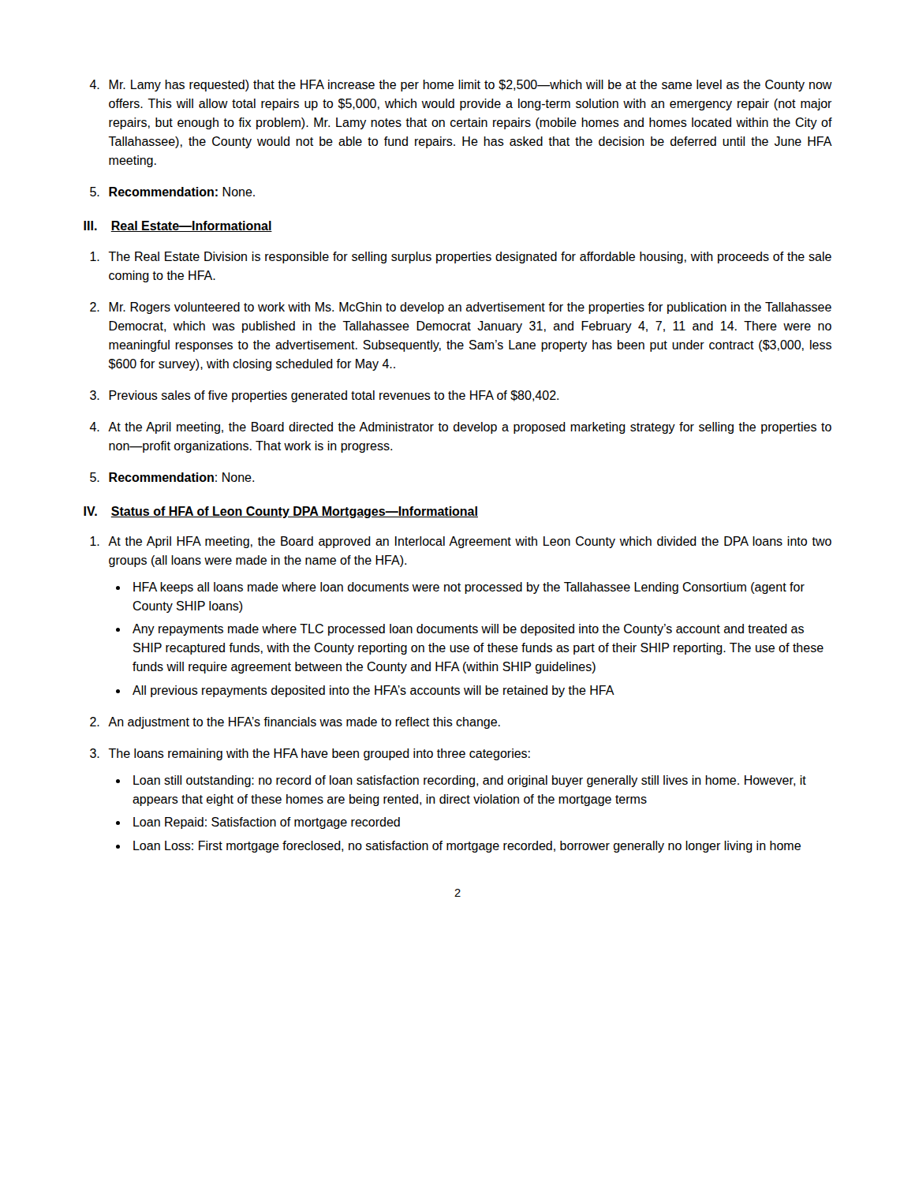Mr. Lamy has requested) that the HFA increase the per home limit to $2,500—which will be at the same level as the County now offers. This will allow total repairs up to $5,000, which would provide a long-term solution with an emergency repair (not major repairs, but enough to fix problem). Mr. Lamy notes that on certain repairs (mobile homes and homes located within the City of Tallahassee), the County would not be able to fund repairs. He has asked that the decision be deferred until the June HFA meeting.
Recommendation: None.
III. Real Estate—Informational
The Real Estate Division is responsible for selling surplus properties designated for affordable housing, with proceeds of the sale coming to the HFA.
Mr. Rogers volunteered to work with Ms. McGhin to develop an advertisement for the properties for publication in the Tallahassee Democrat, which was published in the Tallahassee Democrat January 31, and February 4, 7, 11 and 14. There were no meaningful responses to the advertisement. Subsequently, the Sam’s Lane property has been put under contract ($3,000, less $600 for survey), with closing scheduled for May 4..
Previous sales of five properties generated total revenues to the HFA of $80,402.
At the April meeting, the Board directed the Administrator to develop a proposed marketing strategy for selling the properties to non—profit organizations. That work is in progress.
Recommendation: None.
IV. Status of HFA of Leon County DPA Mortgages—Informational
At the April HFA meeting, the Board approved an Interlocal Agreement with Leon County which divided the DPA loans into two groups (all loans were made in the name of the HFA).
HFA keeps all loans made where loan documents were not processed by the Tallahassee Lending Consortium (agent for County SHIP loans)
Any repayments made where TLC processed loan documents will be deposited into the County’s account and treated as SHIP recaptured funds, with the County reporting on the use of these funds as part of their SHIP reporting. The use of these funds will require agreement between the County and HFA (within SHIP guidelines)
All previous repayments deposited into the HFA’s accounts will be retained by the HFA
An adjustment to the HFA’s financials was made to reflect this change.
The loans remaining with the HFA have been grouped into three categories:
Loan still outstanding: no record of loan satisfaction recording, and original buyer generally still lives in home. However, it appears that eight of these homes are being rented, in direct violation of the mortgage terms
Loan Repaid: Satisfaction of mortgage recorded
Loan Loss: First mortgage foreclosed, no satisfaction of mortgage recorded, borrower generally no longer living in home
2